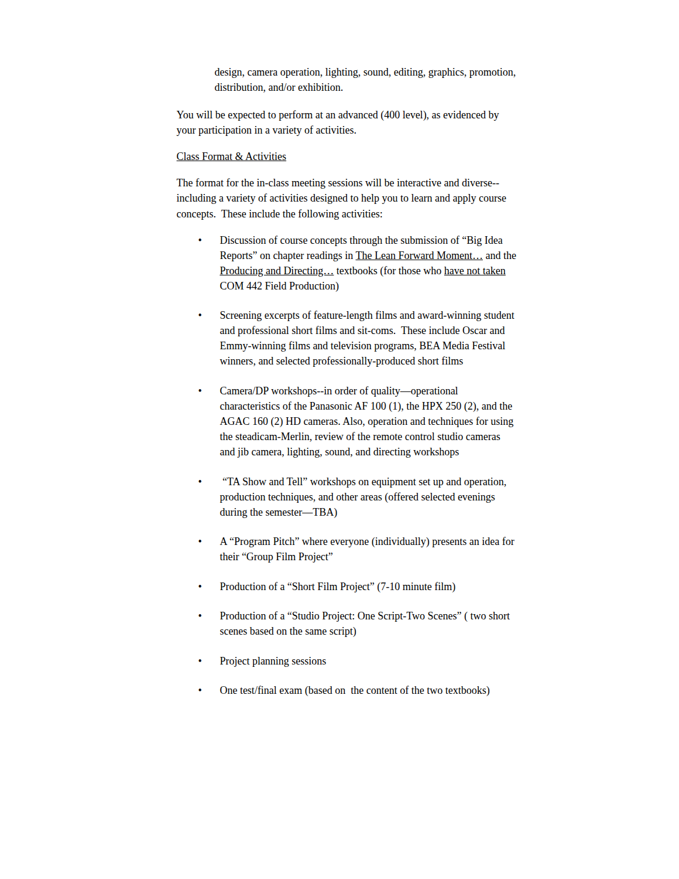design, camera operation, lighting, sound, editing, graphics, promotion, distribution, and/or exhibition.
You will be expected to perform at an advanced (400 level), as evidenced by your participation in a variety of activities.
Class Format & Activities
The format for the in-class meeting sessions will be interactive and diverse--including a variety of activities designed to help you to learn and apply course concepts. These include the following activities:
Discussion of course concepts through the submission of “Big Idea Reports” on chapter readings in The Lean Forward Moment… and the Producing and Directing… textbooks (for those who have not taken COM 442 Field Production)
Screening excerpts of feature-length films and award-winning student and professional short films and sit-coms. These include Oscar and Emmy-winning films and television programs, BEA Media Festival winners, and selected professionally-produced short films
Camera/DP workshops--in order of quality—operational characteristics of the Panasonic AF 100 (1), the HPX 250 (2), and the AGAC 160 (2) HD cameras. Also, operation and techniques for using the steadicam-Merlin, review of the remote control studio cameras and jib camera, lighting, sound, and directing workshops
“TA Show and Tell” workshops on equipment set up and operation, production techniques, and other areas (offered selected evenings during the semester—TBA)
A “Program Pitch” where everyone (individually) presents an idea for their “Group Film Project”
Production of a “Short Film Project” (7-10 minute film)
Production of a “Studio Project: One Script-Two Scenes” ( two short scenes based on the same script)
Project planning sessions
One test/final exam (based on the content of the two textbooks)